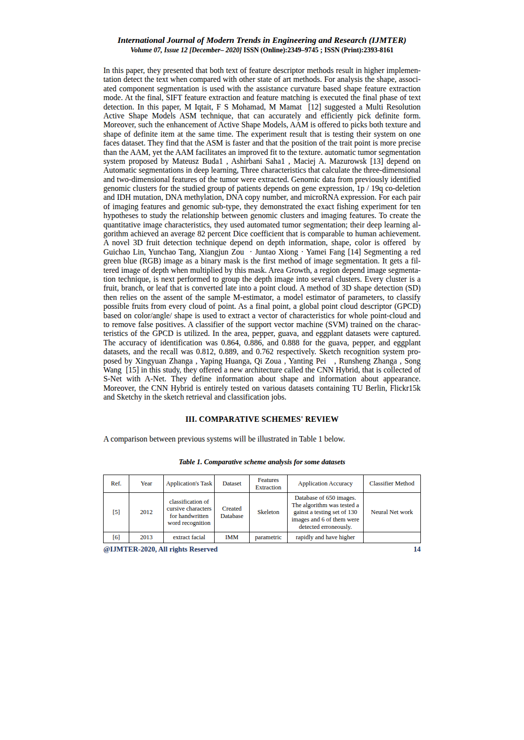International Journal of Modern Trends in Engineering and Research (IJMTER)
Volume 07, Issue 12 [December– 2020] ISSN (Online):2349–9745 ; ISSN (Print):2393-8161
In this paper, they presented that both text of feature descriptor methods result in higher implementation detect the text when compared with other state of art methods. For analysis the shape, associated component segmentation is used with the assistance curvature based shape feature extraction mode. At the final, SIFT feature extraction and feature matching is executed the final phase of text detection. In this paper, M Iqtait, F S Mohamad, M Mamat [12] suggested a Multi Resolution Active Shape Models ASM technique, that can accurately and efficiently pick definite form. Moreover, such the enhancement of Active Shape Models, AAM is offered to picks both texture and shape of definite item at the same time. The experiment result that is testing their system on one faces dataset. They find that the ASM is faster and that the position of the trait point is more precise than the AAM, yet the AAM facilitates an improved fit to the texture. automatic tumor segmentation system proposed by Mateusz Buda1 , Ashirbani Saha1 , Maciej A. Mazurowsk [13] depend on Automatic segmentations in deep learning, Three characteristics that calculate the three-dimensional and two-dimensional features of the tumor were extracted. Genomic data from previously identified genomic clusters for the studied group of patients depends on gene expression, 1p / 19q co-deletion and IDH mutation, DNA methylation, DNA copy number, and microRNA expression. For each pair of imaging features and genomic sub-type, they demonstrated the exact fishing experiment for ten hypotheses to study the relationship between genomic clusters and imaging features. To create the quantitative image characteristics, they used automated tumor segmentation; their deep learning algorithm achieved an average 82 percent Dice coefficient that is comparable to human achievement. A novel 3D fruit detection technique depend on depth information, shape, color is offered by Guichao Lin, Yunchao Tang, Xiangjun Zou · Juntao Xiong · Yamei Fang [14] Segmenting a red green blue (RGB) image as a binary mask is the first method of image segmentation. It gets a filtered image of depth when multiplied by this mask. Area Growth, a region depend image segmentation technique, is next performed to group the depth image into several clusters. Every cluster is a fruit, branch, or leaf that is converted late into a point cloud. A method of 3D shape detection (SD) then relies on the assent of the sample M-estimator, a model estimator of parameters, to classify possible fruits from every cloud of point. As a final point, a global point cloud descriptor (GPCD) based on color/angle/ shape is used to extract a vector of characteristics for whole point-cloud and to remove false positives. A classifier of the support vector machine (SVM) trained on the characteristics of the GPCD is utilized. In the area, pepper, guava, and eggplant datasets were captured. The accuracy of identification was 0.864, 0.886, and 0.888 for the guava, pepper, and eggplant datasets, and the recall was 0.812, 0.889, and 0.762 respectively. Sketch recognition system proposed by Xingyuan Zhanga , Yaping Huanga, Qi Zoua , Yanting Pei , Runsheng Zhanga , Song Wang [15] in this study, they offered a new architecture called the CNN Hybrid, that is collected of S-Net with A-Net. They define information about shape and information about appearance. Moreover, the CNN Hybrid is entirely tested on various datasets containing TU Berlin, Flickr15k and Sketchy in the sketch retrieval and classification jobs.
III. COMPARATIVE SCHEMES' REVIEW
A comparison between previous systems will be illustrated in Table 1 below.
Table 1. Comparative scheme analysis for some datasets
| Ref. | Year | Application's Task | Dataset | Features Extraction | Application Accuracy | Classifier Method |
| --- | --- | --- | --- | --- | --- | --- |
| [5] | 2012 | classification of cursive characters for handwritten word recognition | Created Database | Skeleton | Database of 650 images. The algorithm was tested a gainst a testing set of 130 images and 6 of them were detected erroneously. | Neural Net work |
| [6] | 2013 | extract facial | IMM | parametric | rapidly and have higher | |
@IJMTER-2020, All rights Reserved
14